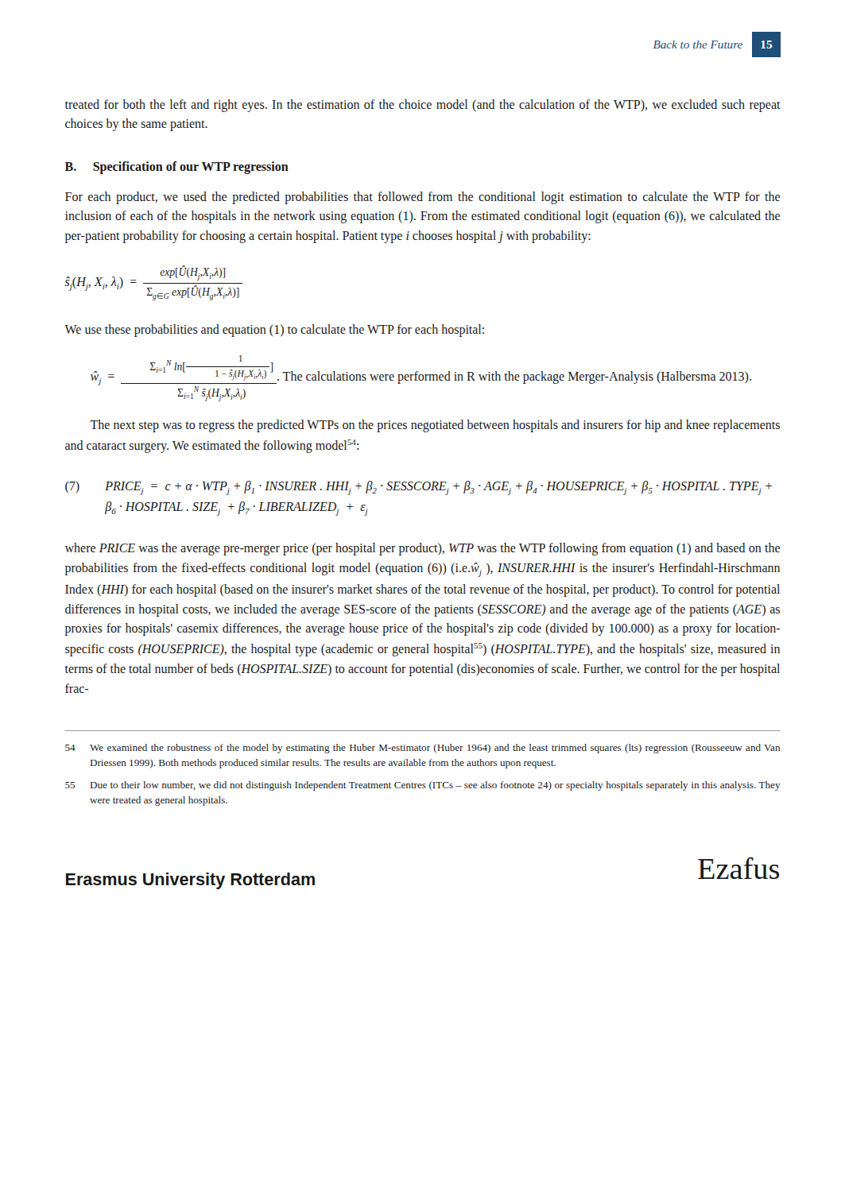Back to the Future 15
treated for both the left and right eyes. In the estimation of the choice model (and the calculation of the WTP), we excluded such repeat choices by the same patient.
B. Specification of our WTP regression
For each product, we used the predicted probabilities that followed from the conditional logit estimation to calculate the WTP for the inclusion of each of the hospitals in the network using equation (1). From the estimated conditional logit (equation (6)), we calculated the per-patient probability for choosing a certain hospital. Patient type i chooses hospital j with probability:
ŝj(Hj, Xi, λi) = exp[Û(Hj,Xi,λ)] Σg∈G exp[Û(Hg,Xi,λ)]
We use these probabilities and equation (1) to calculate the WTP for each hospital:
ŵj = Σi=1N ln[11 − ŝj(Hj,Xi,λi)] Σi=1N ŝj(Hj,Xi,λi) . The calculations were performed in R with the package Merger-Analysis (Halbersma 2013).
The next step was to regress the predicted WTPs on the prices negotiated between hospitals and insurers for hip and knee replacements and cataract surgery. We estimated the following model54:
(7) PRICEj = c + α · WTPj + β1 · INSURER . HHIj + β2 · SESSCOREj + β3 · AGEj + β4 · HOUSEPRICEj + β5 · HOSPITAL . TYPEj + β6 · HOSPITAL . SIZEj + β7 · LIBERALIZEDj + εj
where PRICE was the average pre-merger price (per hospital per product), WTP was the WTP following from equation (1) and based on the probabilities from the fixed-effects conditional logit model (equation (6)) (i.e.ŵj ), INSURER.HHI is the insurer's Herfindahl-Hirschmann Index (HHI) for each hospital (based on the insurer's market shares of the total revenue of the hospital, per product). To control for potential differences in hospital costs, we included the average SES-score of the patients (SESSCORE) and the average age of the patients (AGE) as proxies for hospitals' casemix differences, the average house price of the hospital's zip code (divided by 100.000) as a proxy for location-specific costs (HOUSEPRICE), the hospital type (academic or general hospital55) (HOSPITAL.TYPE), and the hospitals' size, measured in terms of the total number of beds (HOSPITAL.SIZE) to account for potential (dis)economies of scale. Further, we control for the per hospital frac-
54 We examined the robustness of the model by estimating the Huber M-estimator (Huber 1964) and the least trimmed squares (lts) regression (Rousseeuw and Van Driessen 1999). Both methods produced similar results. The results are available from the authors upon request.
55 Due to their low number, we did not distinguish Independent Treatment Centres (ITCs – see also footnote 24) or specialty hospitals separately in this analysis. They were treated as general hospitals.
Erasmus University Rotterdam Ezafus